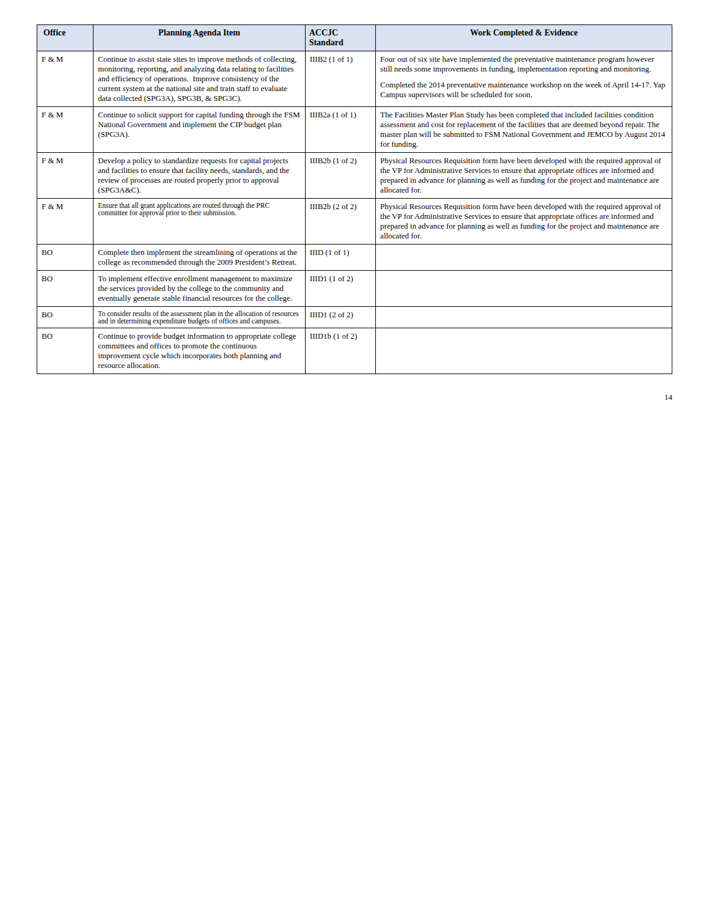| Office | Planning Agenda Item | ACCJC Standard | Work Completed & Evidence |
| --- | --- | --- | --- |
| F & M | Continue to assist state sites to improve methods of collecting, monitoring, reporting, and analyzing data relating to facilities and efficiency of operations. Improve consistency of the current system at the national site and train staff to evaluate data collected (SPG3A), SPG3B, & SPG3C). | IIIB2 (1 of 1) | Four out of six site have implemented the preventative maintenance program however still needs some improvements in funding, implementation reporting and monitoring. Completed the 2014 preventative maintenance workshop on the week of April 14-17. Yap Campus supervisors will be scheduled for soon. |
| F & M | Continue to solicit support for capital funding through the FSM National Government and implement the CIP budget plan (SPG3A). | IIIB2a (1 of 1) | The Facilities Master Plan Study has been completed that included facilities condition assessment and cost for replacement of the facilities that are deemed beyond repair. The master plan will be submitted to FSM National Government and JEMCO by August 2014 for funding. |
| F & M | Develop a policy to standardize requests for capital projects and facilities to ensure that facility needs, standards, and the review of processes are routed properly prior to approval (SPG3A&C). | IIIB2b (1 of 2) | Physical Resources Requisition form have been developed with the required approval of the VP for Administrative Services to ensure that appropriate offices are informed and prepared in advance for planning as well as funding for the project and maintenance are allocated for. |
| F & M | Ensure that all grant applications are routed through the PRC committee for approval prior to their submission. | IIIB2b (2 of 2) | Physical Resources Requisition form have been developed with the required approval of the VP for Administrative Services to ensure that appropriate offices are informed and prepared in advance for planning as well as funding for the project and maintenance are allocated for. |
| BO | Complete then implement the streamlining of operations at the college as recommended through the 2009 President’s Retreat. | IIID (1 of 1) | |
| BO | To implement effective enrollment management to maximize the services provided by the college to the community and eventually generate stable financial resources for the college. | IIID1 (1 of 2) | |
| BO | To consider results of the assessment plan in the allocation of resources and in determining expenditure budgets of offices and campuses. | IIID1 (2 of 2) | |
| BO | Continue to provide budget information to appropriate college committees and offices to promote the continuous improvement cycle which incorporates both planning and resource allocation. | IIID1b (1 of 2) | |
14